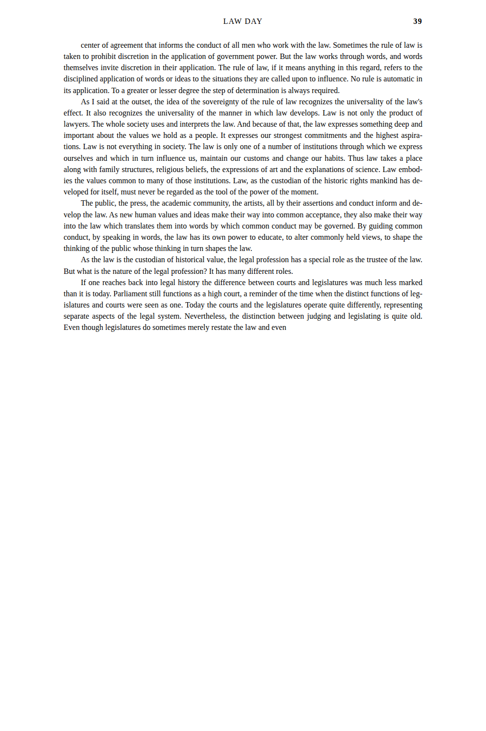Law Day
39
center of agreement that informs the conduct of all men who work with the law. Sometimes the rule of law is taken to prohibit discretion in the application of government power. But the law works through words, and words themselves invite discretion in their application. The rule of law, if it means anything in this regard, refers to the disciplined application of words or ideas to the situations they are called upon to influence. No rule is automatic in its application. To a greater or lesser degree the step of determination is always required.
As I said at the outset, the idea of the sovereignty of the rule of law recognizes the universality of the law's effect. It also recognizes the universality of the manner in which law develops. Law is not only the product of lawyers. The whole society uses and interprets the law. And because of that, the law expresses something deep and important about the values we hold as a people. It expresses our strongest commitments and the highest aspirations. Law is not everything in society. The law is only one of a number of institutions through which we express ourselves and which in turn influence us, maintain our customs and change our habits. Thus law takes a place along with family structures, religious beliefs, the expressions of art and the explanations of science. Law embodies the values common to many of those institutions. Law, as the custodian of the historic rights mankind has developed for itself, must never be regarded as the tool of the power of the moment.
The public, the press, the academic community, the artists, all by their assertions and conduct inform and develop the law. As new human values and ideas make their way into common acceptance, they also make their way into the law which translates them into words by which common conduct may be governed. By guiding common conduct, by speaking in words, the law has its own power to educate, to alter commonly held views, to shape the thinking of the public whose thinking in turn shapes the law.
As the law is the custodian of historical value, the legal profession has a special role as the trustee of the law. But what is the nature of the legal profession? It has many different roles.
If one reaches back into legal history the difference between courts and legislatures was much less marked than it is today. Parliament still functions as a high court, a reminder of the time when the distinct functions of legislatures and courts were seen as one. Today the courts and the legislatures operate quite differently, representing separate aspects of the legal system. Nevertheless, the distinction between judging and legislating is quite old. Even though legislatures do sometimes merely restate the law and even